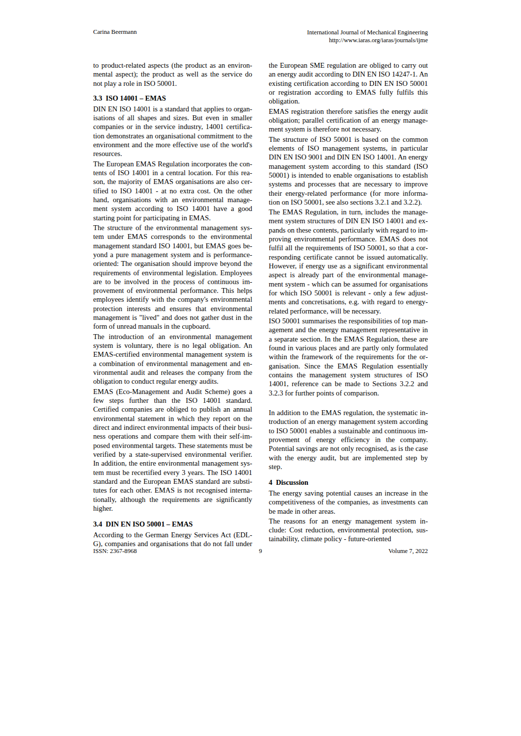Carina Beermann
International Journal of Mechanical Engineering
http://www.iaras.org/iaras/journals/ijme
to product-related aspects (the product as an environmental aspect); the product as well as the service do not play a role in ISO 50001.
3.3 ISO 14001 – EMAS
DIN EN ISO 14001 is a standard that applies to organisations of all shapes and sizes. But even in smaller companies or in the service industry, 14001 certification demonstrates an organisational commitment to the environment and the more effective use of the world's resources.
The European EMAS Regulation incorporates the contents of ISO 14001 in a central location. For this reason, the majority of EMAS organisations are also certified to ISO 14001 - at no extra cost. On the other hand, organisations with an environmental management system according to ISO 14001 have a good starting point for participating in EMAS.
The structure of the environmental management system under EMAS corresponds to the environmental management standard ISO 14001, but EMAS goes beyond a pure management system and is performance-oriented: The organisation should improve beyond the requirements of environmental legislation. Employees are to be involved in the process of continuous improvement of environmental performance. This helps employees identify with the company's environmental protection interests and ensures that environmental management is "lived" and does not gather dust in the form of unread manuals in the cupboard.
The introduction of an environmental management system is voluntary, there is no legal obligation. An EMAS-certified environmental management system is a combination of environmental management and environmental audit and releases the company from the obligation to conduct regular energy audits.
EMAS (Eco-Management and Audit Scheme) goes a few steps further than the ISO 14001 standard. Certified companies are obliged to publish an annual environmental statement in which they report on the direct and indirect environmental impacts of their business operations and compare them with their self-imposed environmental targets. These statements must be verified by a state-supervised environmental verifier. In addition, the entire environmental management system must be recertified every 3 years. The ISO 14001 standard and the European EMAS standard are substitutes for each other. EMAS is not recognised internationally, although the requirements are significantly higher.
3.4 DIN EN ISO 50001 – EMAS
According to the German Energy Services Act (EDL-G), companies and organisations that do not fall under the European SME regulation are obliged to carry out an energy audit according to DIN EN ISO 14247-1. An existing certification according to DIN EN ISO 50001 or registration according to EMAS fully fulfils this obligation.
EMAS registration therefore satisfies the energy audit obligation; parallel certification of an energy management system is therefore not necessary.
The structure of ISO 50001 is based on the common elements of ISO management systems, in particular DIN EN ISO 9001 and DIN EN ISO 14001. An energy management system according to this standard (ISO 50001) is intended to enable organisations to establish systems and processes that are necessary to improve their energy-related performance (for more information on ISO 50001, see also sections 3.2.1 and 3.2.2).
The EMAS Regulation, in turn, includes the management system structures of DIN EN ISO 14001 and expands on these contents, particularly with regard to improving environmental performance. EMAS does not fulfil all the requirements of ISO 50001, so that a corresponding certificate cannot be issued automatically. However, if energy use as a significant environmental aspect is already part of the environmental management system - which can be assumed for organisations for which ISO 50001 is relevant - only a few adjustments and concretisations, e.g. with regard to energy-related performance, will be necessary.
ISO 50001 summarises the responsibilities of top management and the energy management representative in a separate section. In the EMAS Regulation, these are found in various places and are partly only formulated within the framework of the requirements for the organisation. Since the EMAS Regulation essentially contains the management system structures of ISO 14001, reference can be made to Sections 3.2.2 and 3.2.3 for further points of comparison.
In addition to the EMAS regulation, the systematic introduction of an energy management system according to ISO 50001 enables a sustainable and continuous improvement of energy efficiency in the company. Potential savings are not only recognised, as is the case with the energy audit, but are implemented step by step.
4 Discussion
The energy saving potential causes an increase in the competitiveness of the companies, as investments can be made in other areas.
The reasons for an energy management system include: Cost reduction, environmental protection, sustainability, climate policy - future-oriented
ISSN: 2367-8968
9
Volume 7, 2022